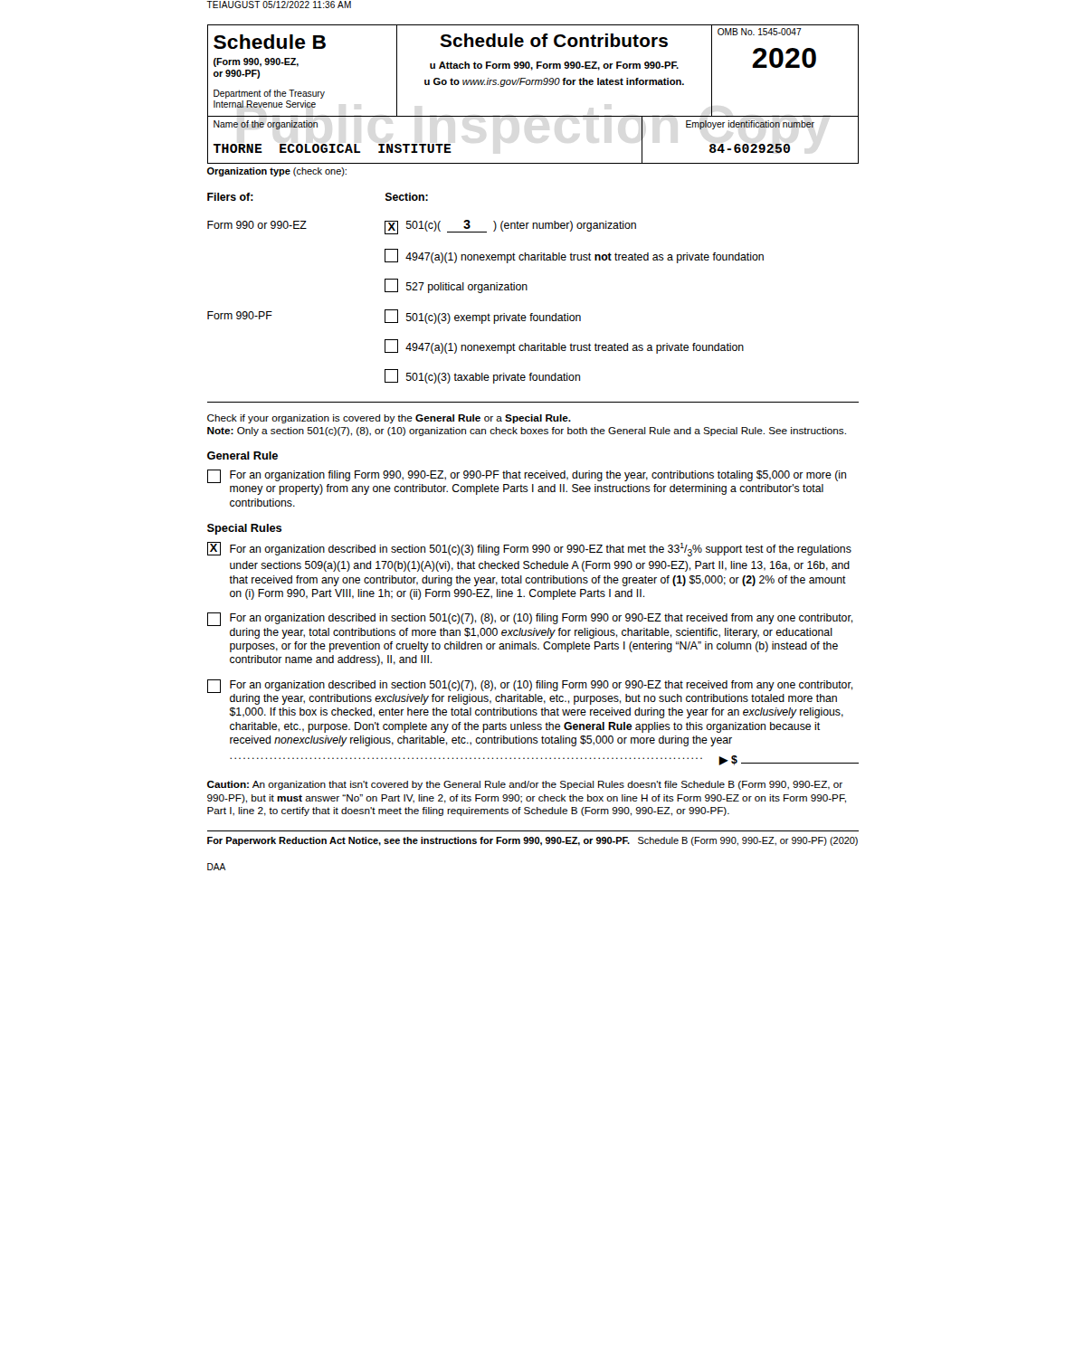TEIAUGUST 05/12/2022 11:36 AM
Public Inspection Copy
| Schedule B (Form 990, 990-EZ, or 990-PF) Department of the Treasury Internal Revenue Service | Schedule of Contributors u Attach to Form 990, Form 990-EZ, or Form 990-PF. u Go to www.irs.gov/Form990 for the latest information. | OMB No. 1545-0047 2020 |
| Name of the organization THORNE ECOLOGICAL INSTITUTE | Employer identification number 84-6029250 |
Organization type (check one):
| Filers of: | Section: |
| Form 990 or 990-EZ | 501(c)( 3 ) (enter number) organization |
| | 4947(a)(1) nonexempt charitable trust not treated as a private foundation |
| | 527 political organization |
| Form 990-PF | 501(c)(3) exempt private foundation |
| | 4947(a)(1) nonexempt charitable trust treated as a private foundation |
| | 501(c)(3) taxable private foundation |
Check if your organization is covered by the General Rule or a Special Rule.
Note: Only a section 501(c)(7), (8), or (10) organization can check boxes for both the General Rule and a Special Rule. See instructions.
General Rule
For an organization filing Form 990, 990-EZ, or 990-PF that received, during the year, contributions totaling $5,000 or more (in money or property) from any one contributor. Complete Parts I and II. See instructions for determining a contributor's total contributions.
Special Rules
For an organization described in section 501(c)(3) filing Form 990 or 990-EZ that met the 331/3% support test of the regulations under sections 509(a)(1) and 170(b)(1)(A)(vi), that checked Schedule A (Form 990 or 990-EZ), Part II, line 13, 16a, or 16b, and that received from any one contributor, during the year, total contributions of the greater of (1) $5,000; or (2) 2% of the amount on (i) Form 990, Part VIII, line 1h; or (ii) Form 990-EZ, line 1. Complete Parts I and II.
For an organization described in section 501(c)(7), (8), or (10) filing Form 990 or 990-EZ that received from any one contributor, during the year, total contributions of more than $1,000 exclusively for religious, charitable, scientific, literary, or educational purposes, or for the prevention of cruelty to children or animals. Complete Parts I (entering “N/A” in column (b) instead of the contributor name and address), II, and III.
For an organization described in section 501(c)(7), (8), or (10) filing Form 990 or 990-EZ that received from any one contributor, during the year, contributions exclusively for religious, charitable, etc., purposes, but no such contributions totaled more than $1,000. If this box is checked, enter here the total contributions that were received during the year for an exclusively religious, charitable, etc., purpose. Don't complete any of the parts unless the General Rule applies to this organization because it received nonexclusively religious, charitable, etc., contributions totaling $5,000 or more during the year
........................................................................................................... ▶ $
Caution: An organization that isn't covered by the General Rule and/or the Special Rules doesn't file Schedule B (Form 990, 990-EZ, or 990-PF), but it must answer “No” on Part IV, line 2, of its Form 990; or check the box on line H of its Form 990-EZ or on its Form 990-PF, Part I, line 2, to certify that it doesn't meet the filing requirements of Schedule B (Form 990, 990-EZ, or 990-PF).
For Paperwork Reduction Act Notice, see the instructions for Form 990, 990-EZ, or 990-PF.
Schedule B (Form 990, 990-EZ, or 990-PF) (2020)
DAA